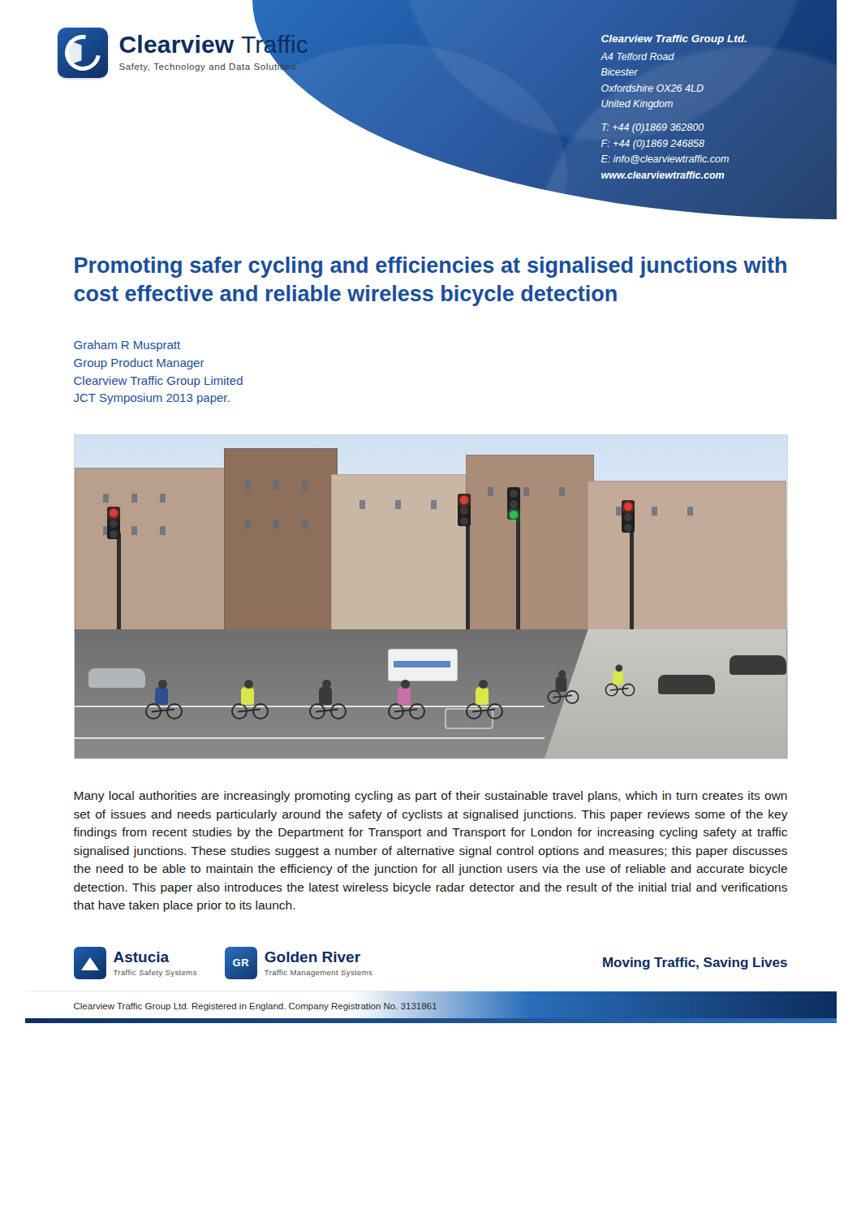Clearview Traffic
Safety, Technology and Data Solutions
Clearview Traffic Group Ltd.
A4 Telford Road
Bicester
Oxfordshire OX26 4LD
United Kingdom
T: +44 (0)1869 362800
F: +44 (0)1869 246858
E: info@clearviewtraffic.com
www.clearviewtraffic.com
Promoting safer cycling and efficiencies at signalised junctions with cost effective and reliable wireless bicycle detection
Graham R Muspratt
Group Product Manager
Clearview Traffic Group Limited
JCT Symposium 2013 paper.
Many local authorities are increasingly promoting cycling as part of their sustainable travel plans, which in turn creates its own set of issues and needs particularly around the safety of cyclists at signalised junctions. This paper reviews some of the key findings from recent studies by the Department for Transport and Transport for London for increasing cycling safety at traffic signalised junctions. These studies suggest a number of alternative signal control options and measures; this paper discusses the need to be able to maintain the efficiency of the junction for all junction users via the use of reliable and accurate bicycle detection. This paper also introduces the latest wireless bicycle radar detector and the result of the initial trial and verifications that have taken place prior to its launch.
Astucia
Traffic Safety Systems
GR
Golden River
Traffic Management Systems
Moving Traffic, Saving Lives
Clearview Traffic Group Ltd. Registered in England. Company Registration No. 3131861